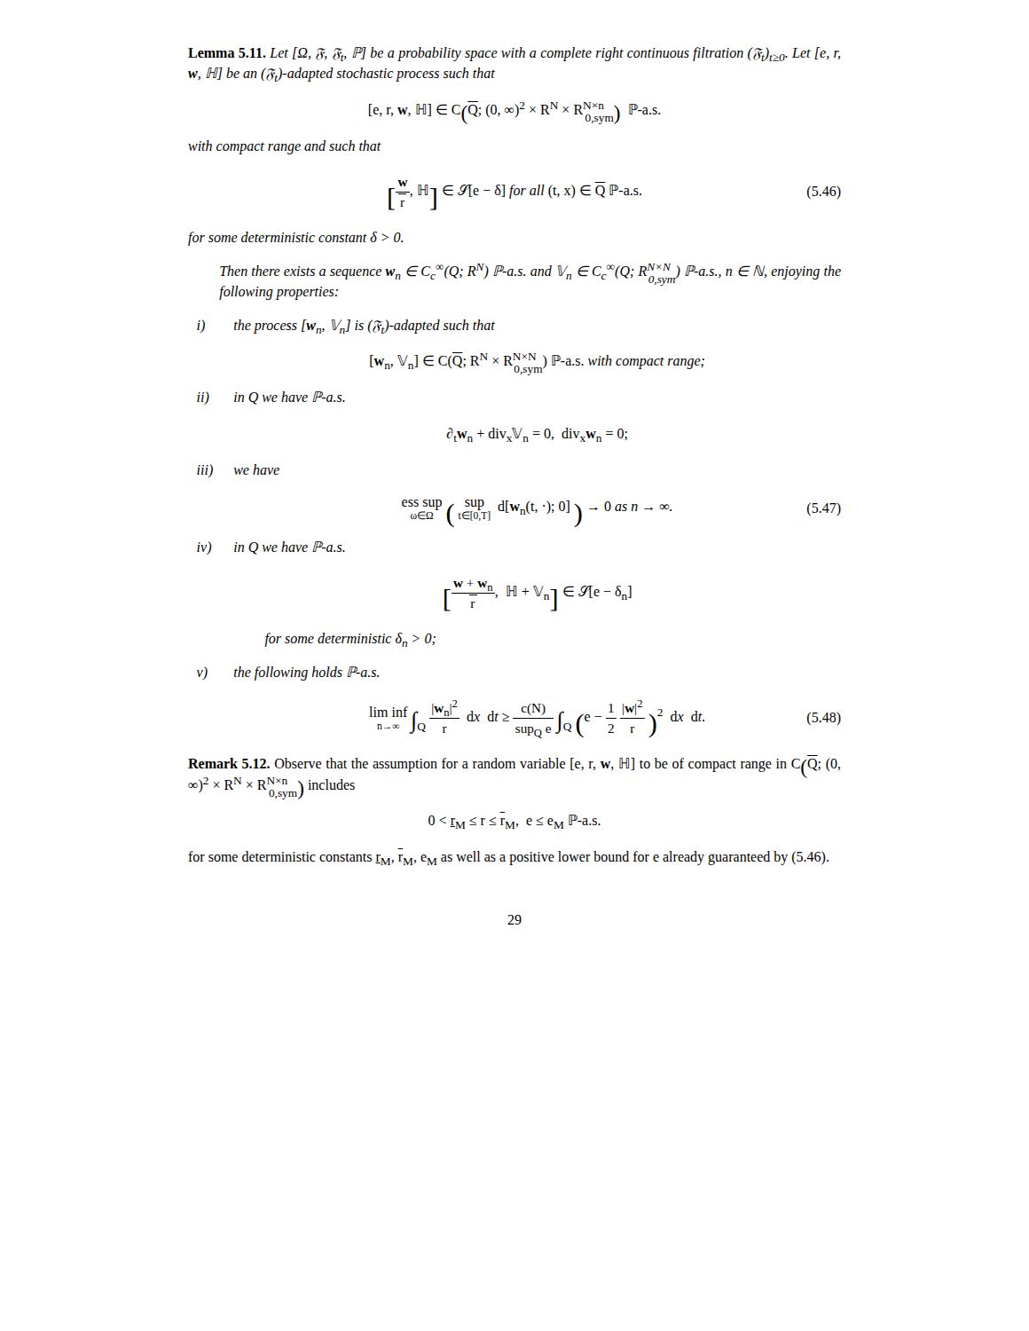Lemma 5.11. Let [Ω, 𝔉, 𝔉t, ℙ] be a probability space with a complete right continuous filtration (𝔉t)t≥0. Let [e, r, w, ℍ] be an (𝔉t)-adapted stochastic process such that
[e, r, w, ℍ] ∈ C(Q; (0, ∞)2 × RN × RN×n0,sym) ℙ-a.s.
with compact range and such that
[wr, ℍ] ∈ 𝒮[e − δ] for all (t, x) ∈ Q ℙ-a.s. (5.46)
for some deterministic constant δ > 0.
Then there exists a sequence wn ∈ Cc∞(Q; RN) ℙ-a.s. and 𝕍n ∈ Cc∞(Q; RN×N0,sym) ℙ-a.s., n ∈ ℕ, enjoying the following properties:
i) the process [wn, 𝕍n] is (𝔉t)-adapted such that
[wn, 𝕍n] ∈ C(Q; RN × RN×N0,sym) ℙ-a.s. with compact range;
ii) in Q we have ℙ-a.s.
∂twn + divx𝕍n = 0, divxwn = 0;
iii) we have
ess supω∈Ω ( supt∈[0,T] d[wn(t, ·); 0] ) → 0 as n → ∞. (5.47)
iv) in Q we have ℙ-a.s.
[w + wn r, ℍ + 𝕍n] ∈ 𝒮[e − δn]
for some deterministic δn > 0;
v) the following holds ℙ-a.s.
lim infn→∞ ∫Q |wn|2 r dx dt ≥ c(N) supQ e ∫Q (e − 12 |w|2 r )2 dx dt. (5.48)
Remark 5.12. Observe that the assumption for a random variable [e, r, w, ℍ] to be of compact range in C(Q; (0, ∞)2 × RN × RN×n0,sym) includes
0 < rM ≤ r ≤ rM, e ≤ eM ℙ-a.s.
for some deterministic constants rM, rM, eM as well as a positive lower bound for e already guaranteed by (5.46).
29